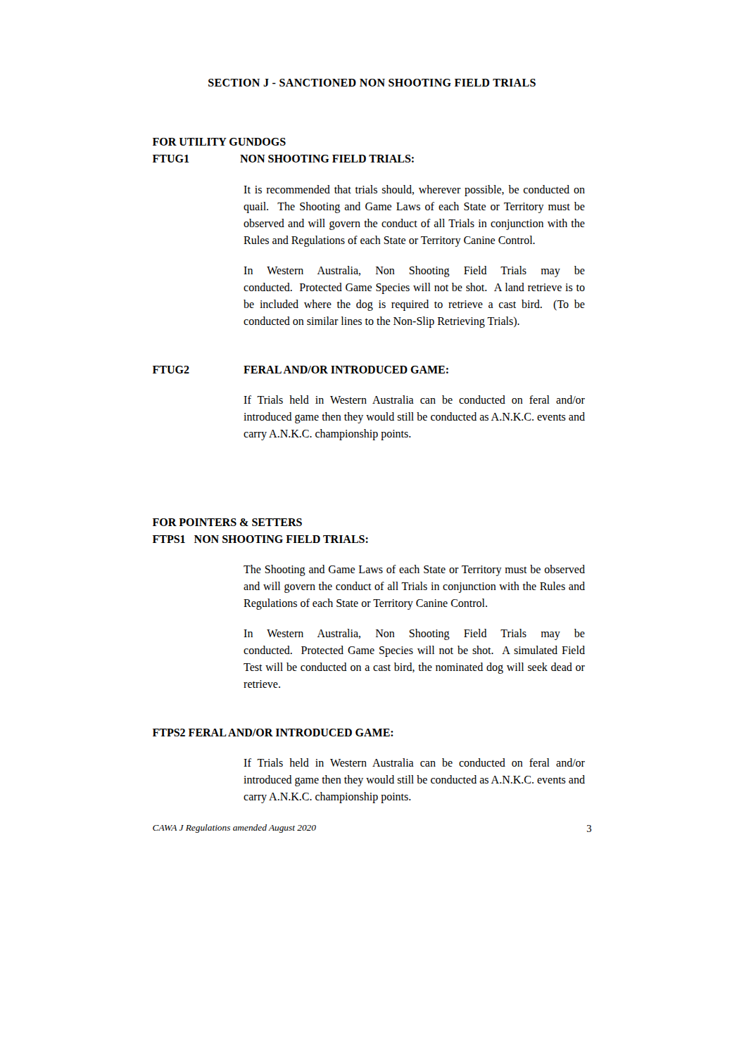SECTION J - SANCTIONED NON SHOOTING FIELD TRIALS
FOR UTILITY GUNDOGS
FTUG1 NON SHOOTING FIELD TRIALS:
It is recommended that trials should, wherever possible, be conducted on quail. The Shooting and Game Laws of each State or Territory must be observed and will govern the conduct of all Trials in conjunction with the Rules and Regulations of each State or Territory Canine Control.
In Western Australia, Non Shooting Field Trials may be conducted. Protected Game Species will not be shot. A land retrieve is to be included where the dog is required to retrieve a cast bird. (To be conducted on similar lines to the Non-Slip Retrieving Trials).
FTUG2 FERAL AND/OR INTRODUCED GAME:
If Trials held in Western Australia can be conducted on feral and/or introduced game then they would still be conducted as A.N.K.C. events and carry A.N.K.C. championship points.
FOR POINTERS & SETTERS
FTPS1 NON SHOOTING FIELD TRIALS:
The Shooting and Game Laws of each State or Territory must be observed and will govern the conduct of all Trials in conjunction with the Rules and Regulations of each State or Territory Canine Control.
In Western Australia, Non Shooting Field Trials may be conducted. Protected Game Species will not be shot. A simulated Field Test will be conducted on a cast bird, the nominated dog will seek dead or retrieve.
FTPS2 FERAL AND/OR INTRODUCED GAME:
If Trials held in Western Australia can be conducted on feral and/or introduced game then they would still be conducted as A.N.K.C. events and carry A.N.K.C. championship points.
CAWA J Regulations amended August 2020 3